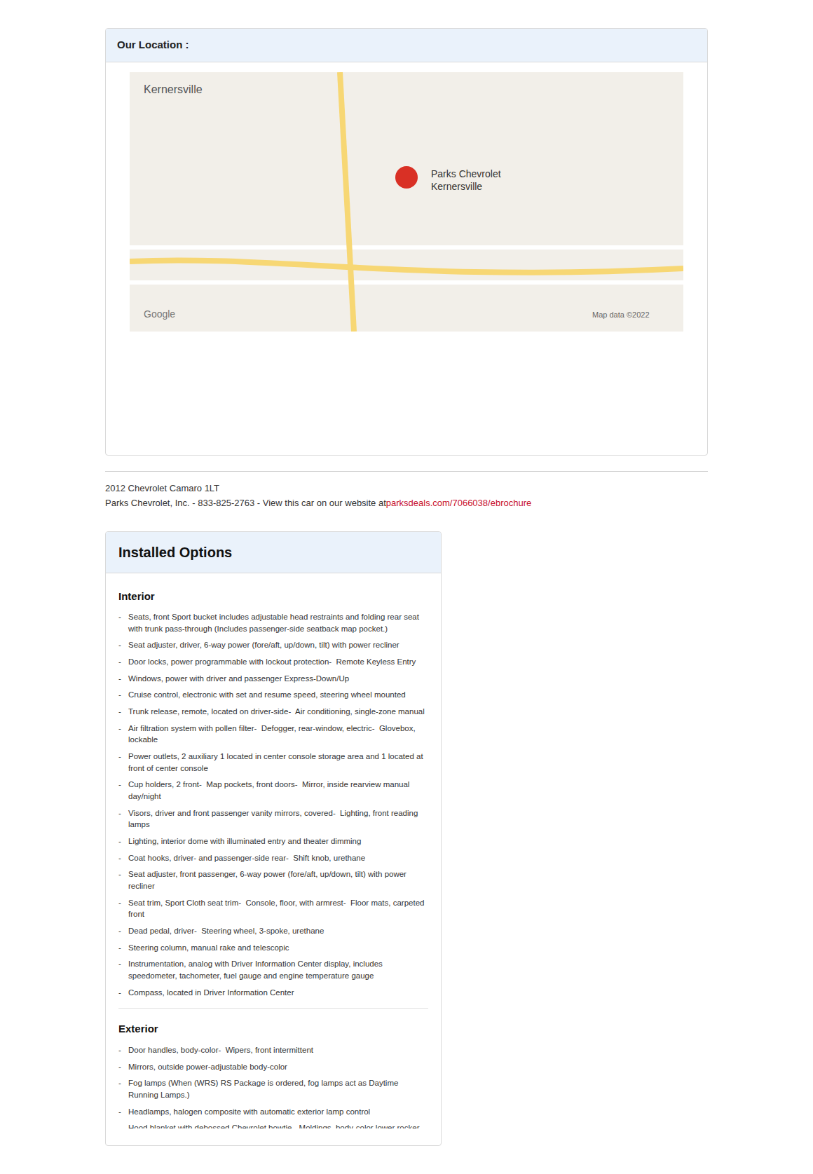Our Location :
2012 Chevrolet Camaro 1LT
Parks Chevrolet, Inc. - 833-825-2763 - View this car on our website atparksdeals.com/7066038/ebrochure
Installed Options
Interior
Seats, front Sport bucket includes adjustable head restraints and folding rear seat with trunk pass-through (Includes passenger-side seatback map pocket.)
Seat adjuster, driver, 6-way power (fore/aft, up/down, tilt) with power recliner
Door locks, power programmable with lockout protection- Remote Keyless Entry
Windows, power with driver and passenger Express-Down/Up
Cruise control, electronic with set and resume speed, steering wheel mounted
Trunk release, remote, located on driver-side- Air conditioning, single-zone manual
Air filtration system with pollen filter- Defogger, rear-window, electric- Glovebox, lockable
Power outlets, 2 auxiliary 1 located in center console storage area and 1 located at front of center console
Cup holders, 2 front- Map pockets, front doors- Mirror, inside rearview manual day/night
Visors, driver and front passenger vanity mirrors, covered- Lighting, front reading lamps
Lighting, interior dome with illuminated entry and theater dimming
Coat hooks, driver- and passenger-side rear- Shift knob, urethane
Seat adjuster, front passenger, 6-way power (fore/aft, up/down, tilt) with power recliner
Seat trim, Sport Cloth seat trim- Console, floor, with armrest- Floor mats, carpeted front
Dead pedal, driver- Steering wheel, 3-spoke, urethane
Steering column, manual rake and telescopic
Instrumentation, analog with Driver Information Center display, includes speedometer, tachometer, fuel gauge and engine temperature gauge
Compass, located in Driver Information Center
Exterior
Door handles, body-color- Wipers, front intermittent
Mirrors, outside power-adjustable body-color
Fog lamps (When (WRS) RS Package is ordered, fog lamps act as Daytime Running Lamps.)
Headlamps, halogen composite with automatic exterior lamp control
Hood blanket with debossed Chevrolet bowtie- Moldings, body-color lower rocker